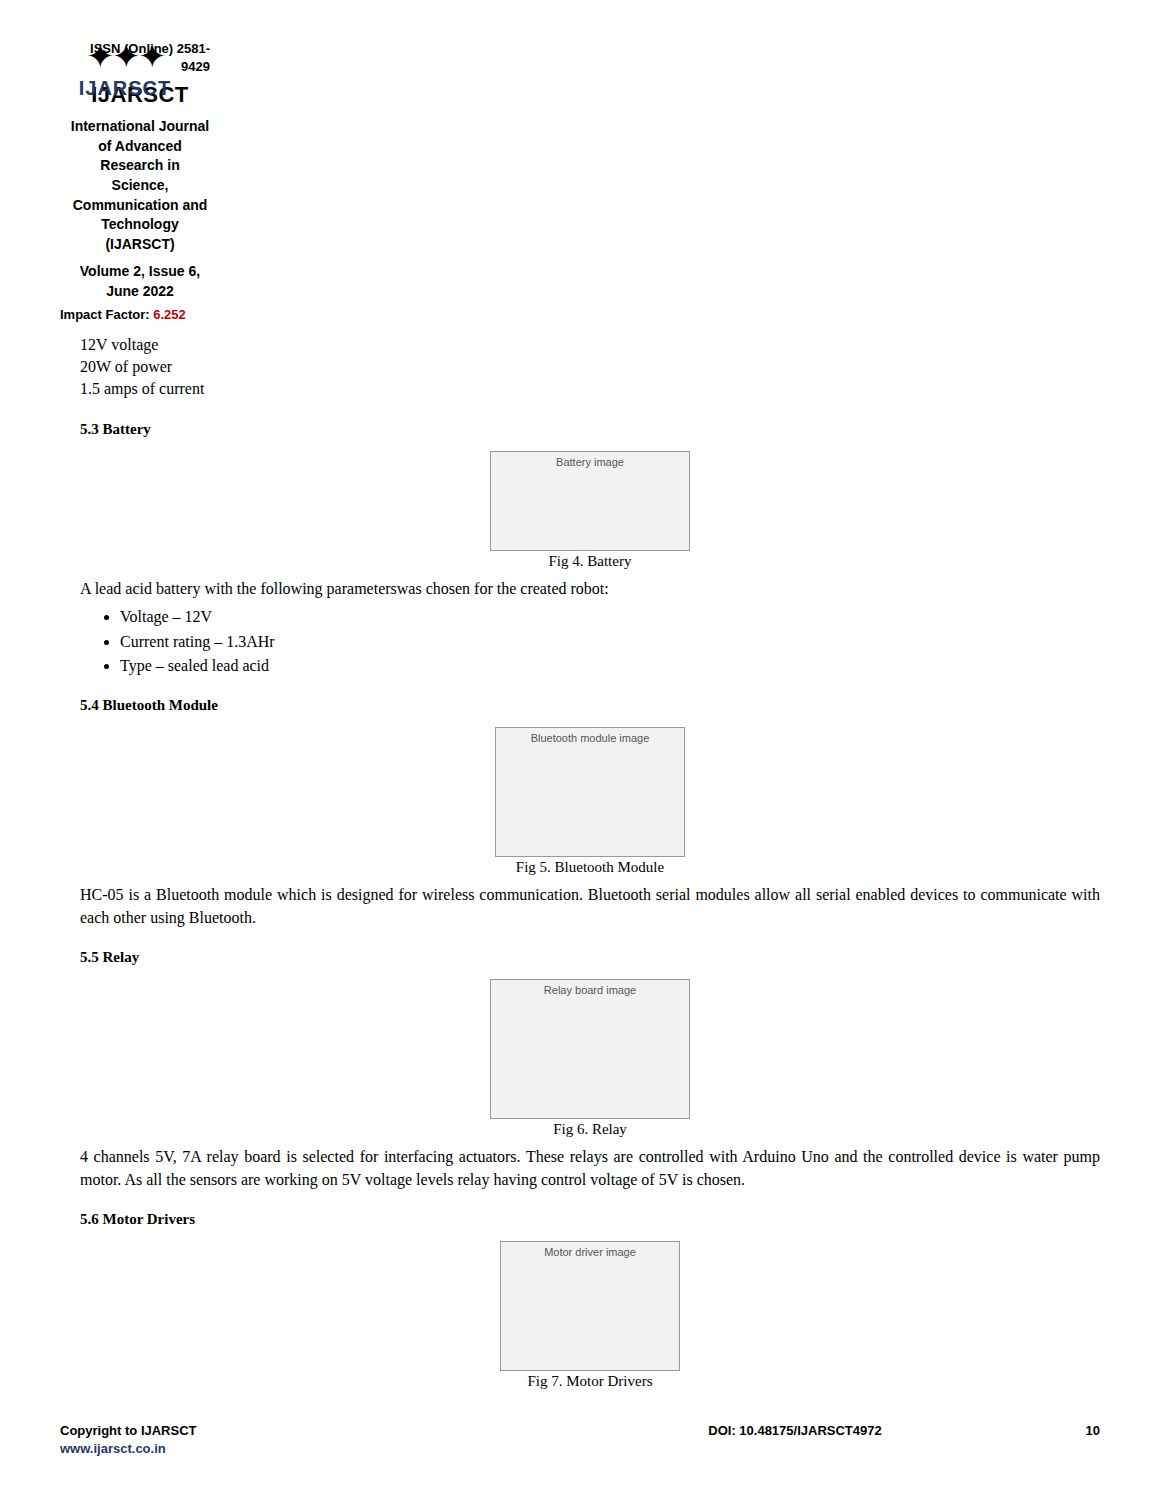✦✦✦
IJARSCT
ISSN (Online) 2581-9429
IJARSCT
International Journal of Advanced Research in Science, Communication and Technology (IJARSCT)
Volume 2, Issue 6, June 2022
Impact Factor: 6.252
12V voltage
20W of power
1.5 amps of current
5.3 Battery
Battery image
Fig 4. Battery
A lead acid battery with the following parameterswas chosen for the created robot:
Voltage – 12V
Current rating – 1.3AHr
Type – sealed lead acid
5.4 Bluetooth Module
Bluetooth module image
Fig 5. Bluetooth Module
HC-05 is a Bluetooth module which is designed for wireless communication. Bluetooth serial modules allow all serial enabled devices to communicate with each other using Bluetooth.
5.5 Relay
Relay board image
Fig 6. Relay
4 channels 5V, 7A relay board is selected for interfacing actuators. These relays are controlled with Arduino Uno and the controlled device is water pump motor. As all the sensors are working on 5V voltage levels relay having control voltage of 5V is chosen.
5.6 Motor Drivers
Motor driver image
Fig 7. Motor Drivers
Copyright to IJARSCT
www.ijarsct.co.in
DOI: 10.48175/IJARSCT4972
10